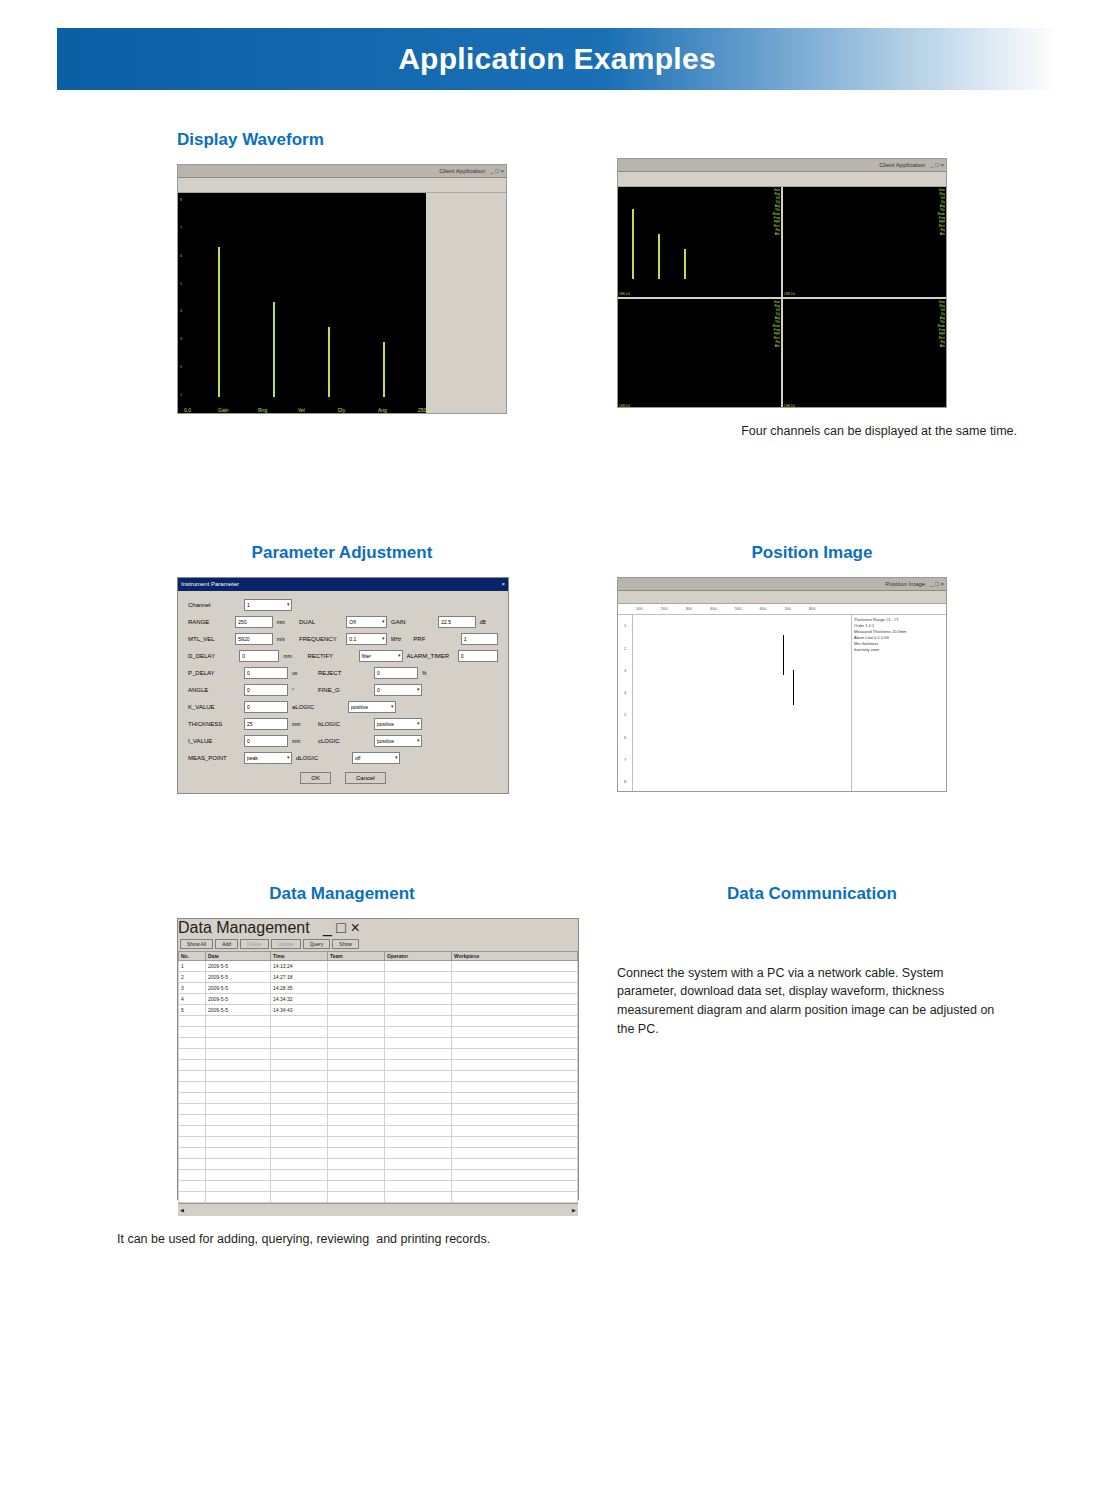Application Examples
Display Waveform
Client Application _ □ ×
87654321
0.0
Gain
Rng
Vel
Dly
Ang
250.0
Client Application _ □ ×
Gain
Rng
Vel
Dly
Ang
Thk
Mode
Freq
PRF
Rect
Rej
Alm
CH1 0.0
Gain
Rng
Vel
Dly
Ang
Thk
Mode
Freq
PRF
Rect
Rej
Alm
CH2 0.0
Gain
Rng
Vel
Dly
Ang
Thk
Mode
Freq
PRF
Rect
Rej
Alm
CH3 0.0
Gain
Rng
Vel
Dly
Ang
Thk
Mode
Freq
PRF
Rect
Rej
Alm
CH4 0.0
Four channels can be displayed at the same time.
Parameter Adjustment
Instrument Parameter×
Channel
1
RANGE
250
mm
DUAL
Off
GAIN
22.5
dB
MTL_VEL
5920
m/s
FREQUENCY
0.1
MHz
PRF
1
D_DELAY
0
mm
RECTIFY
filter
ALARM_TIMER
0
P_DELAY
0
us
REJECT
0
%
ANGLE
0
°
FINE_G
0
K_VALUE
0
aLOGIC
positive
THICKNESS
25
mm
bLOGIC
positive
I_VALUE
0
mm
cLOGIC
positive
MEAS_POINT
peak
dLOGIC
off
OK
Cancel
Position Image
Position Image _ □ ×
100200300400500600700800
12345678
Thickness Range #1 - #7
Order 1 0 1
Measured Thickness 20.5mm
Alarm Line 0.1 0.03
Min thickness
Inactivity zone
Data Management
Data Management _ □ ×
Show All
Add
Delete
Update
Query
Show
| No. | Date | Time | Team | Operator | Workpiece |
| --- | --- | --- | --- | --- | --- |
| 1 | 2009-5-5 | 14:13:24 | | | |
| 2 | 2009-5-5 | 14:27:18 | | | |
| 3 | 2009-5-5 | 14:28:35 | | | |
| 4 | 2009-5-5 | 14:34:32 | | | |
| 5 | 2009-5-5 | 14:34:43 | | | |
◀▶
Data Communication
Connect the system with a PC via a network cable. System parameter, download data set, display waveform, thickness measurement diagram and alarm position image can be adjusted on the PC.
It can be used for adding, querying, reviewing and printing records.